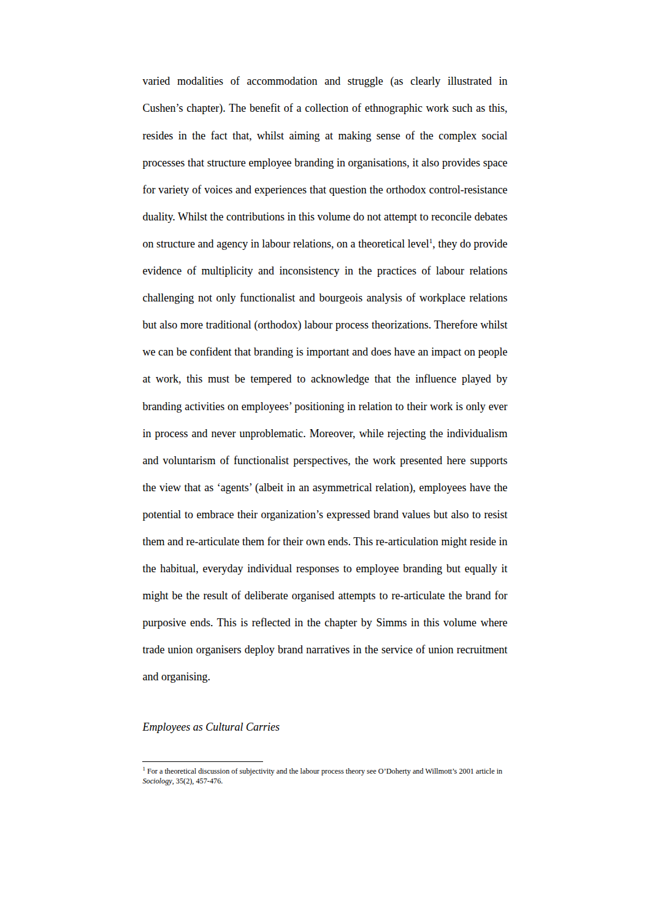varied modalities of accommodation and struggle (as clearly illustrated in Cushen’s chapter). The benefit of a collection of ethnographic work such as this, resides in the fact that, whilst aiming at making sense of the complex social processes that structure employee branding in organisations, it also provides space for variety of voices and experiences that question the orthodox control-resistance duality. Whilst the contributions in this volume do not attempt to reconcile debates on structure and agency in labour relations, on a theoretical level1, they do provide evidence of multiplicity and inconsistency in the practices of labour relations challenging not only functionalist and bourgeois analysis of workplace relations but also more traditional (orthodox) labour process theorizations. Therefore whilst we can be confident that branding is important and does have an impact on people at work, this must be tempered to acknowledge that the influence played by branding activities on employees’ positioning in relation to their work is only ever in process and never unproblematic. Moreover, while rejecting the individualism and voluntarism of functionalist perspectives, the work presented here supports the view that as ‘agents’ (albeit in an asymmetrical relation), employees have the potential to embrace their organization’s expressed brand values but also to resist them and re-articulate them for their own ends. This re-articulation might reside in the habitual, everyday individual responses to employee branding but equally it might be the result of deliberate organised attempts to re-articulate the brand for purposive ends. This is reflected in the chapter by Simms in this volume where trade union organisers deploy brand narratives in the service of union recruitment and organising.
Employees as Cultural Carries
1 For a theoretical discussion of subjectivity and the labour process theory see O’Doherty and Willmott’s 2001 article in Sociology, 35(2), 457-476.